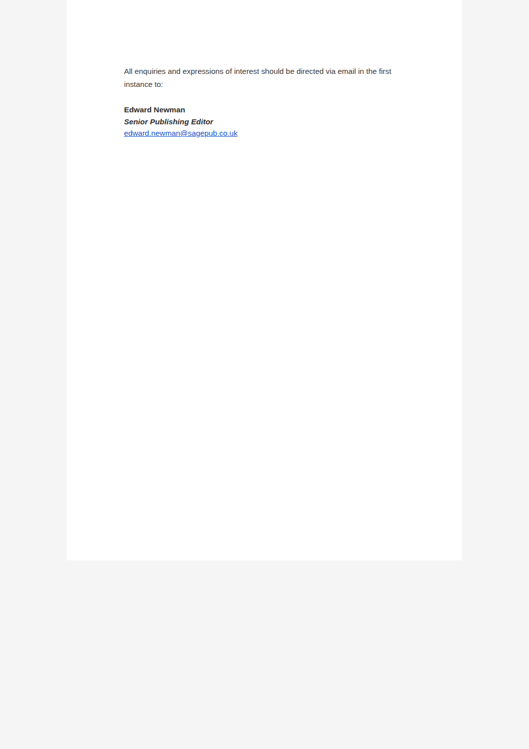All enquiries and expressions of interest should be directed via email in the first instance to:
Edward Newman
Senior Publishing Editor
edward.newman@sagepub.co.uk